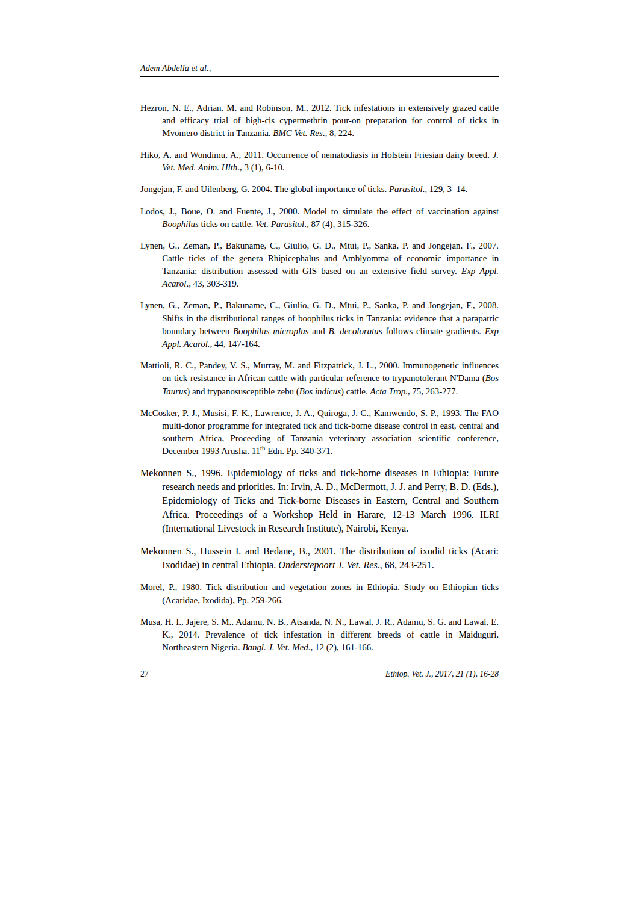Adem Abdella et al.,
Hezron, N. E., Adrian, M. and Robinson, M., 2012. Tick infestations in extensively grazed cattle and efficacy trial of high-cis cypermethrin pour-on preparation for control of ticks in Mvomero district in Tanzania. BMC Vet. Res., 8, 224.
Hiko, A. and Wondimu, A., 2011. Occurrence of nematodiasis in Holstein Friesian dairy breed. J. Vet. Med. Anim. Hlth., 3 (1), 6-10.
Jongejan, F. and Uilenberg, G. 2004. The global importance of ticks. Parasitol., 129, 3–14.
Lodos, J., Boue, O. and Fuente, J., 2000. Model to simulate the effect of vaccination against Boophilus ticks on cattle. Vet. Parasitol., 87 (4), 315-326.
Lynen, G., Zeman, P., Bakuname, C., Giulio, G. D., Mtui, P., Sanka, P. and Jongejan, F., 2007. Cattle ticks of the genera Rhipicephalus and Amblyomma of economic importance in Tanzania: distribution assessed with GIS based on an extensive field survey. Exp Appl. Acarol., 43, 303-319.
Lynen, G., Zeman, P., Bakuname, C., Giulio, G. D., Mtui, P., Sanka, P. and Jongejan, F., 2008. Shifts in the distributional ranges of boophilus ticks in Tanzania: evidence that a parapatric boundary between Boophilus microplus and B. decoloratus follows climate gradients. Exp Appl. Acarol., 44, 147-164.
Mattioli, R. C., Pandey, V. S., Murray, M. and Fitzpatrick, J. L., 2000. Immunogenetic influences on tick resistance in African cattle with particular reference to trypanotolerant N'Dama (Bos Taurus) and trypanosusceptible zebu (Bos indicus) cattle. Acta Trop., 75, 263-277.
McCosker, P. J., Musisi, F. K., Lawrence, J. A., Quiroga, J. C., Kamwendo, S. P., 1993. The FAO multi-donor programme for integrated tick and tick-borne disease control in east, central and southern Africa, Proceeding of Tanzania veterinary association scientific conference, December 1993 Arusha. 11th Edn. Pp. 340-371.
Mekonnen S., 1996. Epidemiology of ticks and tick-borne diseases in Ethiopia: Future research needs and priorities. In: Irvin, A. D., McDermott, J. J. and Perry, B. D. (Eds.), Epidemiology of Ticks and Tick-borne Diseases in Eastern, Central and Southern Africa. Proceedings of a Workshop Held in Harare, 12-13 March 1996. ILRI (International Livestock in Research Institute), Nairobi, Kenya.
Mekonnen S., Hussein I. and Bedane, B., 2001. The distribution of ixodid ticks (Acari: Ixodidae) in central Ethiopia. Onderstepoort J. Vet. Res., 68, 243-251.
Morel, P., 1980. Tick distribution and vegetation zones in Ethiopia. Study on Ethiopian ticks (Acaridae, Ixodida), Pp. 259-266.
Musa, H. I., Jajere, S. M., Adamu, N. B., Atsanda, N. N., Lawal, J. R., Adamu, S. G. and Lawal, E. K., 2014. Prevalence of tick infestation in different breeds of cattle in Maiduguri, Northeastern Nigeria. Bangl. J. Vet. Med., 12 (2), 161-166.
27 Ethiop. Vet. J., 2017, 21 (1), 16-28